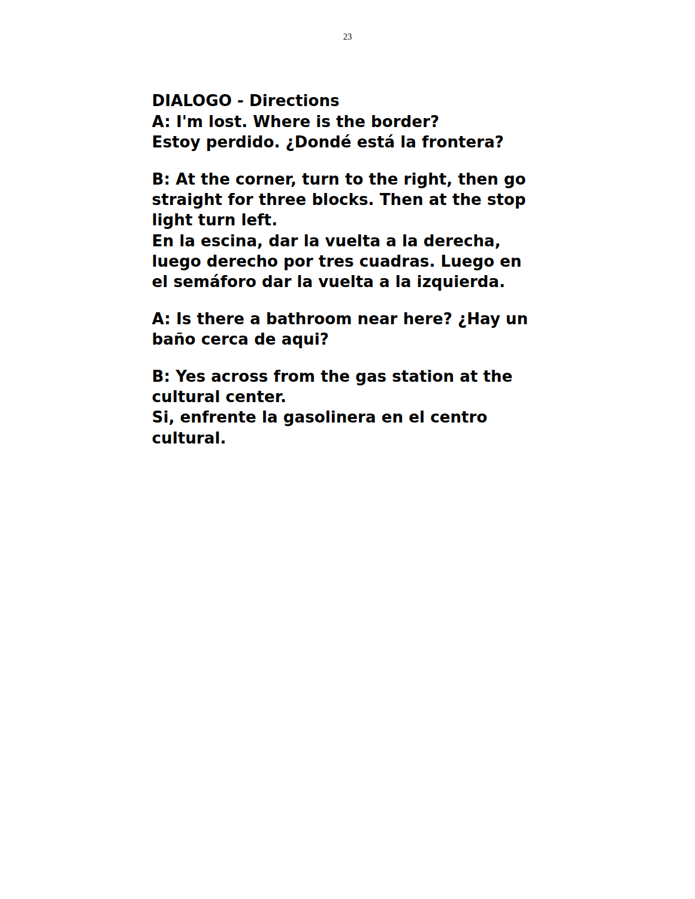23
DIALOGO - Directions
A: I'm lost. Where is the border?
Estoy perdido. ¿Dondé está la frontera?
B: At the corner, turn to the right, then go straight for three blocks. Then at the stop light turn left.
En la escina, dar la vuelta a la derecha, luego derecho por tres cuadras. Luego en el semáforo dar la vuelta a la izquierda.
A: Is there a bathroom near here? ¿Hay un baño cerca de aqui?
B: Yes across from the gas station at the cultural center.
Si, enfrente la gasolinera en el centro cultural.